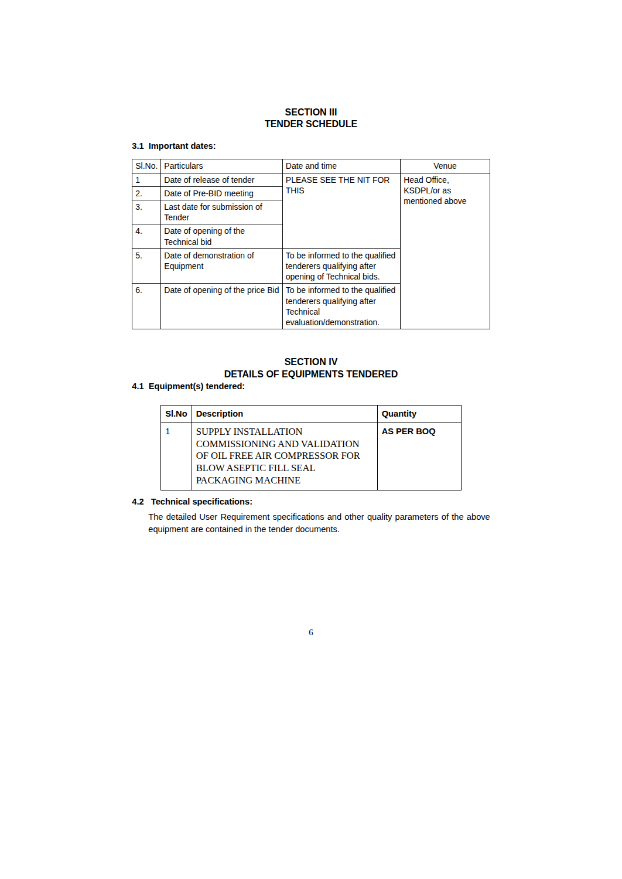SECTION III
TENDER SCHEDULE
3.1 Important dates:
| Sl.No. | Particulars | Date and time | Venue |
| 1 | Date of release of tender | PLEASE SEE THE NIT FOR THIS | Head Office, KSDPL/or as mentioned above |
| 2. | Date of Pre-BID meeting |
| 3. | Last date for submission of Tender |
| 4. | Date of opening of the Technical bid |
| 5. | Date of demonstration of Equipment | To be informed to the qualified tenderers qualifying after opening of Technical bids. |
| 6. | Date of opening of the price Bid | To be informed to the qualified tenderers qualifying after Technical evaluation/demonstration. |
SECTION IV
DETAILS OF EQUIPMENTS TENDERED
4.1 Equipment(s) tendered:
| Sl.No | Description | Quantity |
| --- | --- | --- |
| 1 | SUPPLY INSTALLATION COMMISSIONING AND VALIDATION OF OIL FREE AIR COMPRESSOR FOR BLOW ASEPTIC FILL SEAL PACKAGING MACHINE | AS PER BOQ |
4.2 Technical specifications:
The detailed User Requirement specifications and other quality parameters of the above equipment are contained in the tender documents.
6